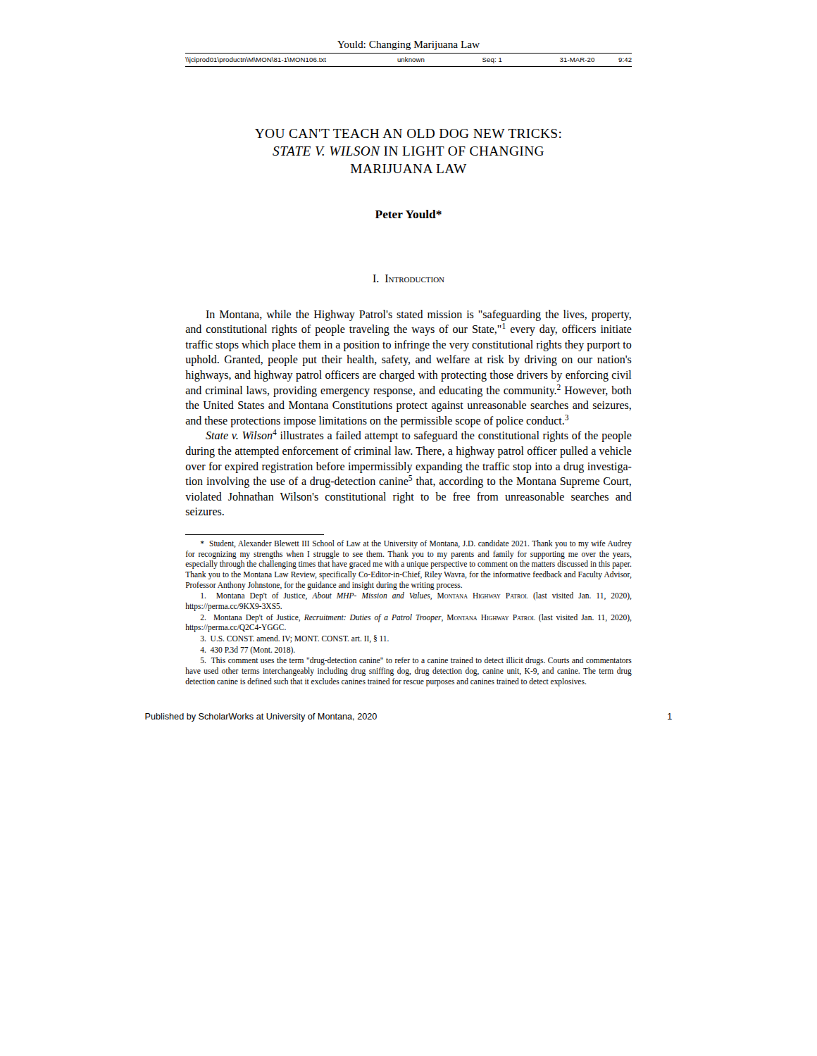Yould: Changing Marijuana Law
\\jciprod01\productn\M\MON\81-1\MON106.txt unknown Seq: 1 31-MAR-20 9:42
YOU CAN'T TEACH AN OLD DOG NEW TRICKS:
STATE V. WILSON IN LIGHT OF CHANGING
MARIJUANA LAW
Peter Yould*
I. Introduction
In Montana, while the Highway Patrol's stated mission is "safeguarding the lives, property, and constitutional rights of people traveling the ways of our State,"1 every day, officers initiate traffic stops which place them in a position to infringe the very constitutional rights they purport to uphold. Granted, people put their health, safety, and welfare at risk by driving on our nation's highways, and highway patrol officers are charged with protecting those drivers by enforcing civil and criminal laws, providing emergency response, and educating the community.2 However, both the United States and Montana Constitutions protect against unreasonable searches and seizures, and these protections impose limitations on the permissible scope of police conduct.3
State v. Wilson4 illustrates a failed attempt to safeguard the constitutional rights of the people during the attempted enforcement of criminal law. There, a highway patrol officer pulled a vehicle over for expired registration before impermissibly expanding the traffic stop into a drug investigation involving the use of a drug-detection canine5 that, according to the Montana Supreme Court, violated Johnathan Wilson's constitutional right to be free from unreasonable searches and seizures.
* Student, Alexander Blewett III School of Law at the University of Montana, J.D. candidate 2021. Thank you to my wife Audrey for recognizing my strengths when I struggle to see them. Thank you to my parents and family for supporting me over the years, especially through the challenging times that have graced me with a unique perspective to comment on the matters discussed in this paper. Thank you to the Montana Law Review, specifically Co-Editor-in-Chief, Riley Wavra, for the informative feedback and Faculty Advisor, Professor Anthony Johnstone, for the guidance and insight during the writing process.
1. Montana Dep't of Justice, About MHP- Mission and Values, Montana Highway Patrol (last visited Jan. 11, 2020), https://perma.cc/9KX9-3XS5.
2. Montana Dep't of Justice, Recruitment: Duties of a Patrol Trooper, Montana Highway Patrol (last visited Jan. 11, 2020), https://perma.cc/Q2C4-YGGC.
3. U.S. CONST. amend. IV; MONT. CONST. art. II, § 11.
4. 430 P.3d 77 (Mont. 2018).
5. This comment uses the term "drug-detection canine" to refer to a canine trained to detect illicit drugs. Courts and commentators have used other terms interchangeably including drug sniffing dog, drug detection dog, canine unit, K-9, and canine. The term drug detection canine is defined such that it excludes canines trained for rescue purposes and canines trained to detect explosives.
Published by ScholarWorks at University of Montana, 2020 1